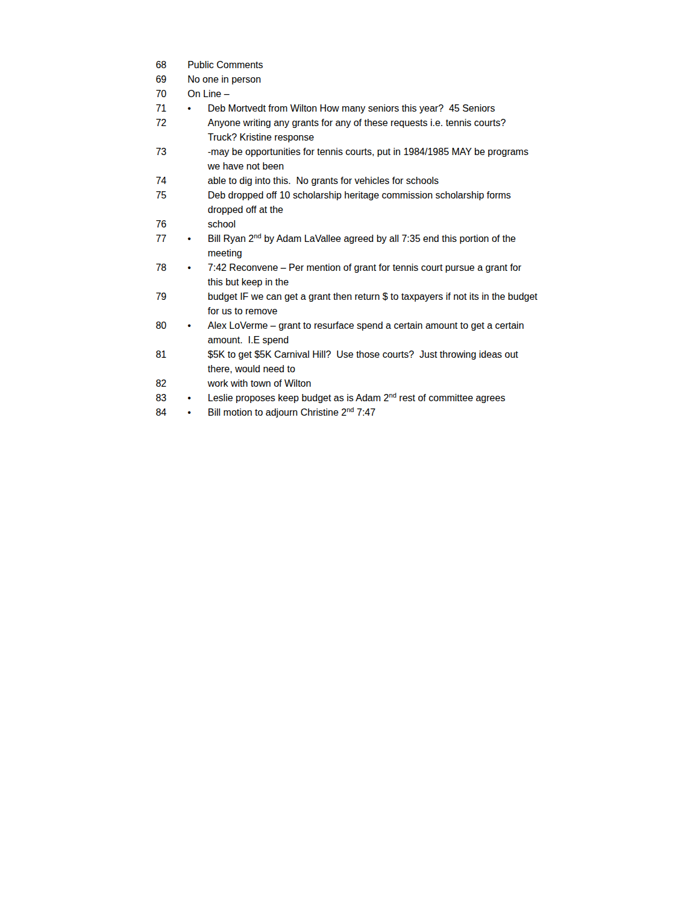| 68 | Public Comments |
| 69 | No one in person |
| 70 | On Line – |
| 71 | • | Deb Mortvedt from Wilton How many seniors this year? 45 Seniors |
| 72 | | Anyone writing any grants for any of these requests i.e. tennis courts? Truck? Kristine response |
| 73 | | -may be opportunities for tennis courts, put in 1984/1985 MAY be programs we have not been |
| 74 | | able to dig into this. No grants for vehicles for schools |
| 75 | | Deb dropped off 10 scholarship heritage commission scholarship forms dropped off at the |
| 76 | | school |
| 77 | • | Bill Ryan 2 nd by Adam LaVallee agreed by all 7:35 end this portion of the meeting |
| 78 | • | 7:42 Reconvene – Per mention of grant for tennis court pursue a grant for this but keep in the |
| 79 | | budget IF we can get a grant then return $ to taxpayers if not its in the budget for us to remove |
| 80 | • | Alex LoVerme – grant to resurface spend a certain amount to get a certain amount. I.E spend |
| 81 | | $5K to get $5K Carnival Hill? Use those courts? Just throwing ideas out there, would need to |
| 82 | | work with town of Wilton |
| 83 | • | Leslie proposes keep budget as is Adam 2 nd rest of committee agrees |
| 84 | • | Bill motion to adjourn Christine 2 nd 7:47 |